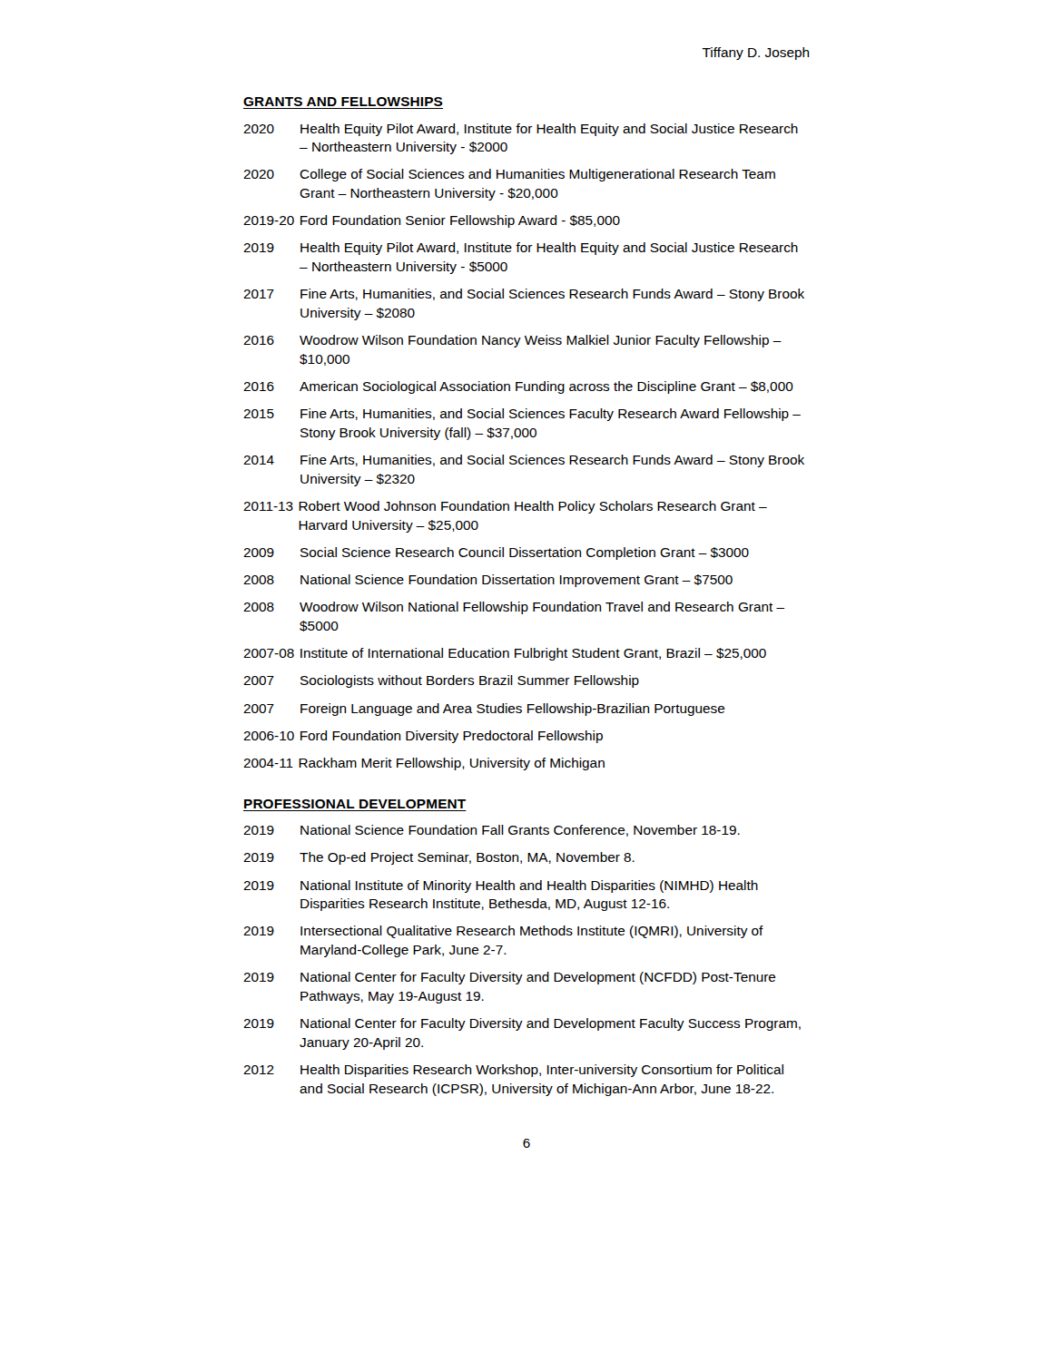Tiffany D. Joseph
GRANTS AND FELLOWSHIPS
2020
Health Equity Pilot Award, Institute for Health Equity and Social Justice Research – Northeastern University - $2000
2020
College of Social Sciences and Humanities Multigenerational Research Team Grant – Northeastern University - $20,000
2019-20
Ford Foundation Senior Fellowship Award - $85,000
2019
Health Equity Pilot Award, Institute for Health Equity and Social Justice Research – Northeastern University - $5000
2017
Fine Arts, Humanities, and Social Sciences Research Funds Award – Stony Brook University – $2080
2016
Woodrow Wilson Foundation Nancy Weiss Malkiel Junior Faculty Fellowship – $10,000
2016
American Sociological Association Funding across the Discipline Grant – $8,000
2015
Fine Arts, Humanities, and Social Sciences Faculty Research Award Fellowship – Stony Brook University (fall) – $37,000
2014
Fine Arts, Humanities, and Social Sciences Research Funds Award – Stony Brook University – $2320
2011-13
Robert Wood Johnson Foundation Health Policy Scholars Research Grant – Harvard University – $25,000
2009
Social Science Research Council Dissertation Completion Grant – $3000
2008
National Science Foundation Dissertation Improvement Grant – $7500
2008
Woodrow Wilson National Fellowship Foundation Travel and Research Grant – $5000
2007-08
Institute of International Education Fulbright Student Grant, Brazil – $25,000
2007
Sociologists without Borders Brazil Summer Fellowship
2007
Foreign Language and Area Studies Fellowship-Brazilian Portuguese
2006-10
Ford Foundation Diversity Predoctoral Fellowship
2004-11
Rackham Merit Fellowship, University of Michigan
PROFESSIONAL DEVELOPMENT
2019
National Science Foundation Fall Grants Conference, November 18-19.
2019
The Op-ed Project Seminar, Boston, MA, November 8.
2019
National Institute of Minority Health and Health Disparities (NIMHD) Health Disparities Research Institute, Bethesda, MD, August 12-16.
2019
Intersectional Qualitative Research Methods Institute (IQMRI), University of Maryland-College Park, June 2-7.
2019
National Center for Faculty Diversity and Development (NCFDD) Post-Tenure Pathways, May 19-August 19.
2019
National Center for Faculty Diversity and Development Faculty Success Program, January 20-April 20.
2012
Health Disparities Research Workshop, Inter-university Consortium for Political and Social Research (ICPSR), University of Michigan-Ann Arbor, June 18-22.
6